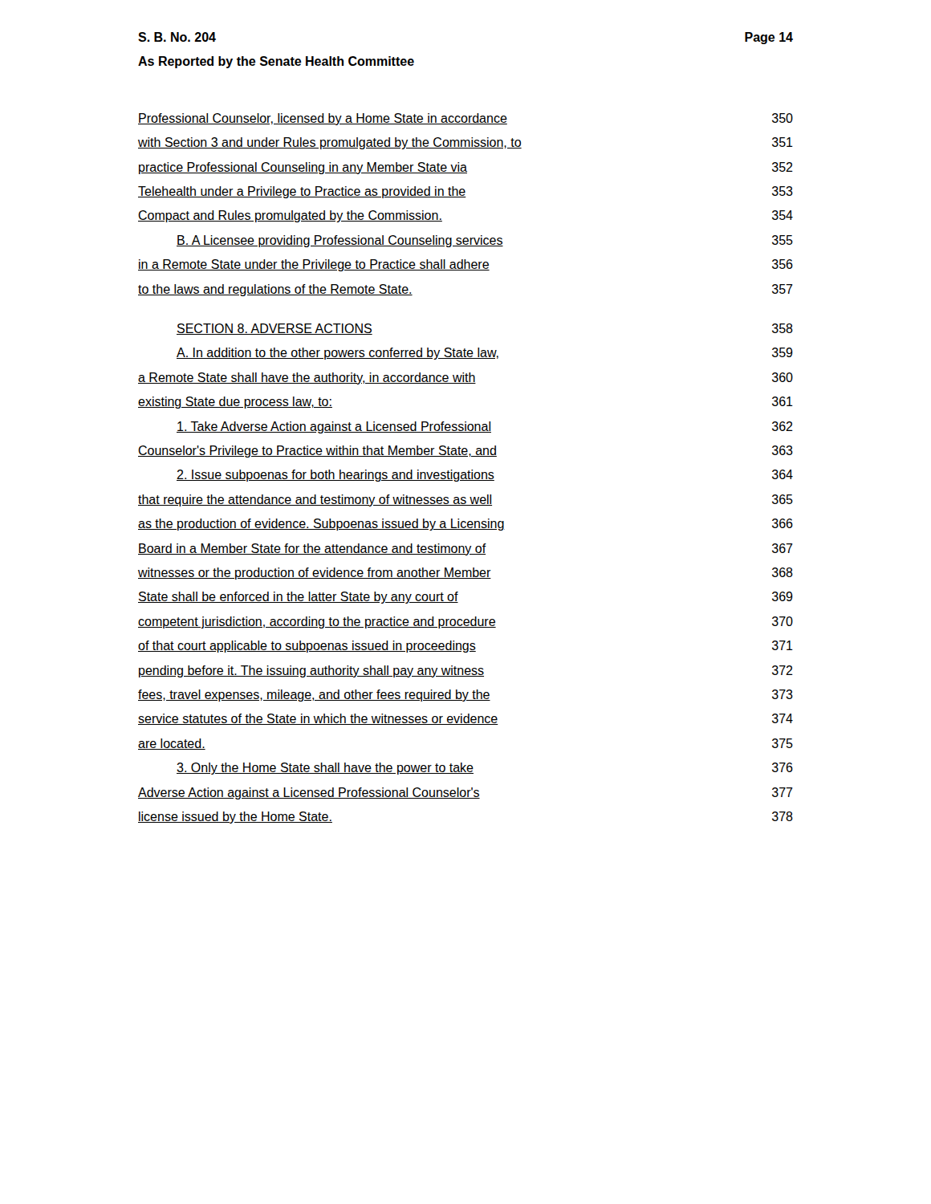S. B. No. 204 As Reported by the Senate Health Committee
Page 14
Professional Counselor, licensed by a Home State in accordance 350
with Section 3 and under Rules promulgated by the Commission, to 351
practice Professional Counseling in any Member State via 352
Telehealth under a Privilege to Practice as provided in the 353
Compact and Rules promulgated by the Commission. 354
B. A Licensee providing Professional Counseling services 355
in a Remote State under the Privilege to Practice shall adhere 356
to the laws and regulations of the Remote State. 357
SECTION 8. ADVERSE ACTIONS 358
A. In addition to the other powers conferred by State law, 359
a Remote State shall have the authority, in accordance with 360
existing State due process law, to: 361
1. Take Adverse Action against a Licensed Professional 362
Counselor's Privilege to Practice within that Member State, and 363
2. Issue subpoenas for both hearings and investigations 364
that require the attendance and testimony of witnesses as well 365
as the production of evidence. Subpoenas issued by a Licensing 366
Board in a Member State for the attendance and testimony of 367
witnesses or the production of evidence from another Member 368
State shall be enforced in the latter State by any court of 369
competent jurisdiction, according to the practice and procedure 370
of that court applicable to subpoenas issued in proceedings 371
pending before it. The issuing authority shall pay any witness 372
fees, travel expenses, mileage, and other fees required by the 373
service statutes of the State in which the witnesses or evidence 374
are located. 375
3. Only the Home State shall have the power to take 376
Adverse Action against a Licensed Professional Counselor's 377
license issued by the Home State. 378